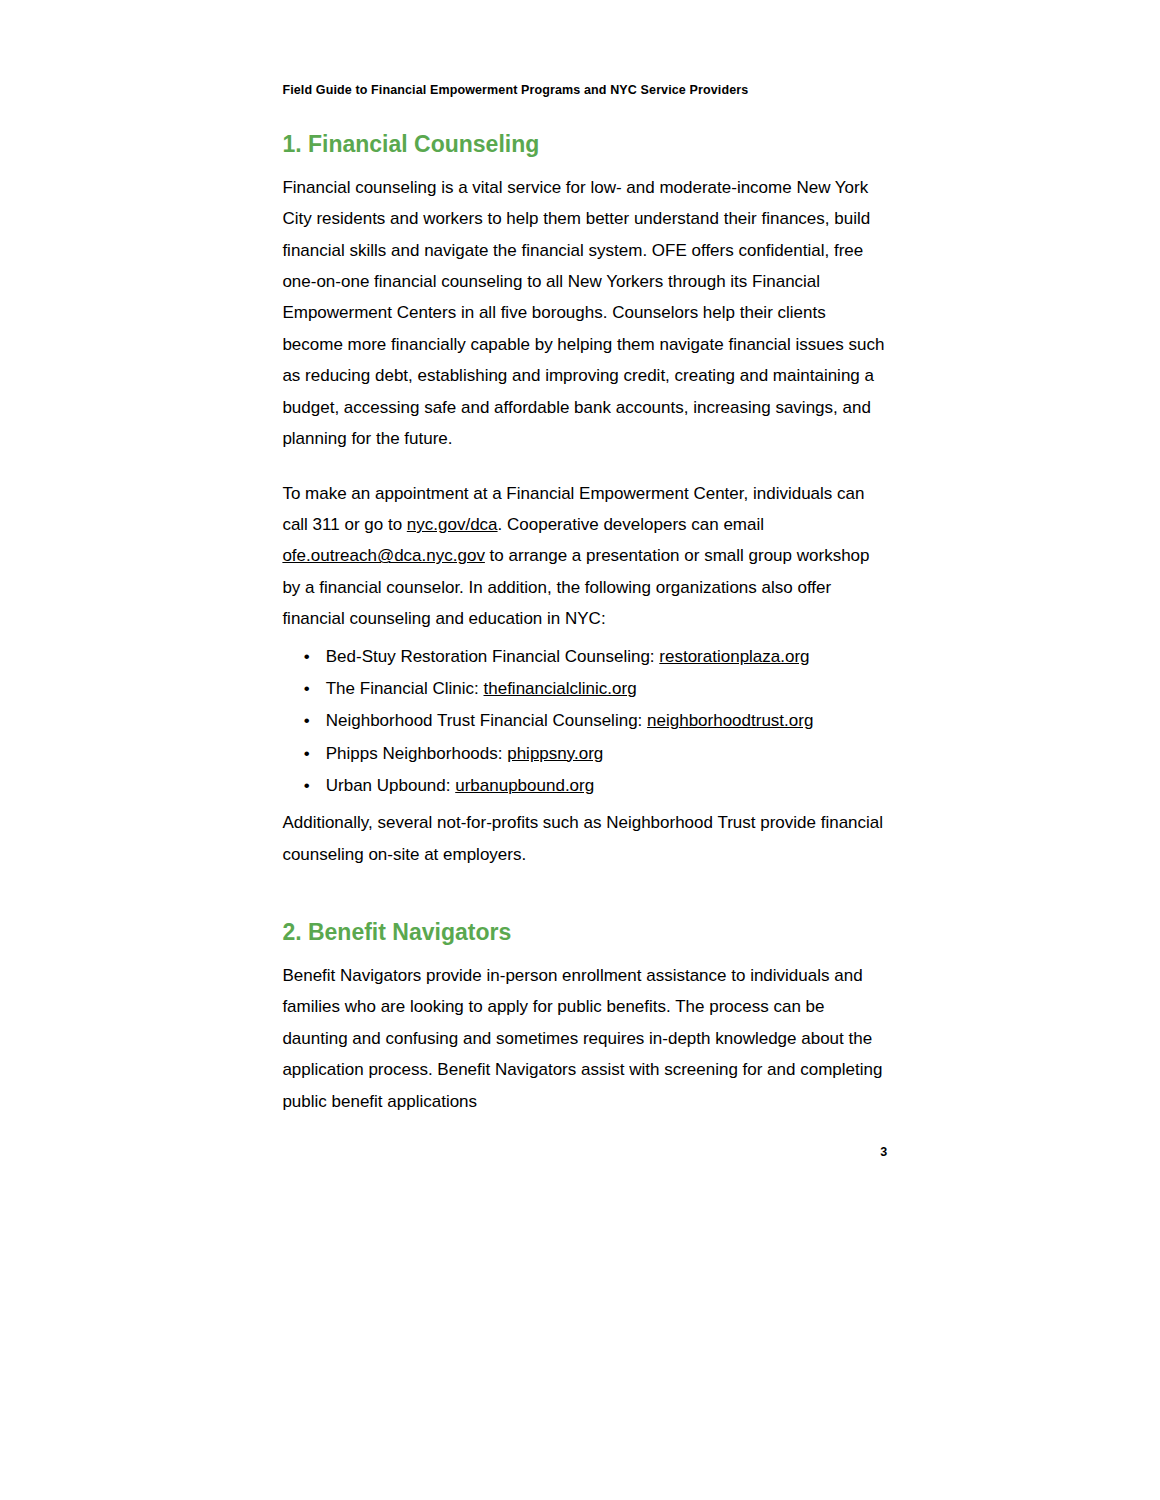Field Guide to Financial Empowerment Programs and NYC Service Providers
1. Financial Counseling
Financial counseling is a vital service for low- and moderate-income New York City residents and workers to help them better understand their finances, build financial skills and navigate the financial system. OFE offers confidential, free one-on-one financial counseling to all New Yorkers through its Financial Empowerment Centers in all five boroughs. Counselors help their clients become more financially capable by helping them navigate financial issues such as reducing debt, establishing and improving credit, creating and maintaining a budget, accessing safe and affordable bank accounts, increasing savings, and planning for the future.
To make an appointment at a Financial Empowerment Center, individuals can call 311 or go to nyc.gov/dca. Cooperative developers can email ofe.outreach@dca.nyc.gov to arrange a presentation or small group workshop by a financial counselor. In addition, the following organizations also offer financial counseling and education in NYC:
Bed-Stuy Restoration Financial Counseling: restorationplaza.org
The Financial Clinic: thefinancialclinic.org
Neighborhood Trust Financial Counseling: neighborhoodtrust.org
Phipps Neighborhoods: phippsny.org
Urban Upbound: urbanupbound.org
Additionally, several not-for-profits such as Neighborhood Trust provide financial counseling on-site at employers.
2. Benefit Navigators
Benefit Navigators provide in-person enrollment assistance to individuals and families who are looking to apply for public benefits. The process can be daunting and confusing and sometimes requires in-depth knowledge about the application process. Benefit Navigators assist with screening for and completing public benefit applications
3